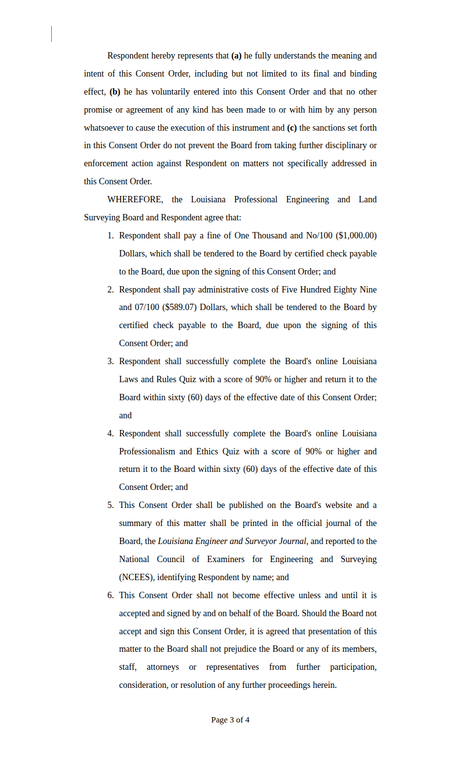Respondent hereby represents that (a) he fully understands the meaning and intent of this Consent Order, including but not limited to its final and binding effect, (b) he has voluntarily entered into this Consent Order and that no other promise or agreement of any kind has been made to or with him by any person whatsoever to cause the execution of this instrument and (c) the sanctions set forth in this Consent Order do not prevent the Board from taking further disciplinary or enforcement action against Respondent on matters not specifically addressed in this Consent Order.
WHEREFORE, the Louisiana Professional Engineering and Land Surveying Board and Respondent agree that:
1.
Respondent shall pay a fine of One Thousand and No/100 ($1,000.00) Dollars, which shall be tendered to the Board by certified check payable to the Board, due upon the signing of this Consent Order; and
2.
Respondent shall pay administrative costs of Five Hundred Eighty Nine and 07/100 ($589.07) Dollars, which shall be tendered to the Board by certified check payable to the Board, due upon the signing of this Consent Order; and
3.
Respondent shall successfully complete the Board's online Louisiana Laws and Rules Quiz with a score of 90% or higher and return it to the Board within sixty (60) days of the effective date of this Consent Order; and
4.
Respondent shall successfully complete the Board's online Louisiana Professionalism and Ethics Quiz with a score of 90% or higher and return it to the Board within sixty (60) days of the effective date of this Consent Order; and
5.
This Consent Order shall be published on the Board's website and a summary of this matter shall be printed in the official journal of the Board, the Louisiana Engineer and Surveyor Journal, and reported to the National Council of Examiners for Engineering and Surveying (NCEES), identifying Respondent by name; and
6.
This Consent Order shall not become effective unless and until it is accepted and signed by and on behalf of the Board. Should the Board not accept and sign this Consent Order, it is agreed that presentation of this matter to the Board shall not prejudice the Board or any of its members, staff, attorneys or representatives from further participation, consideration, or resolution of any further proceedings herein.
Page 3 of 4